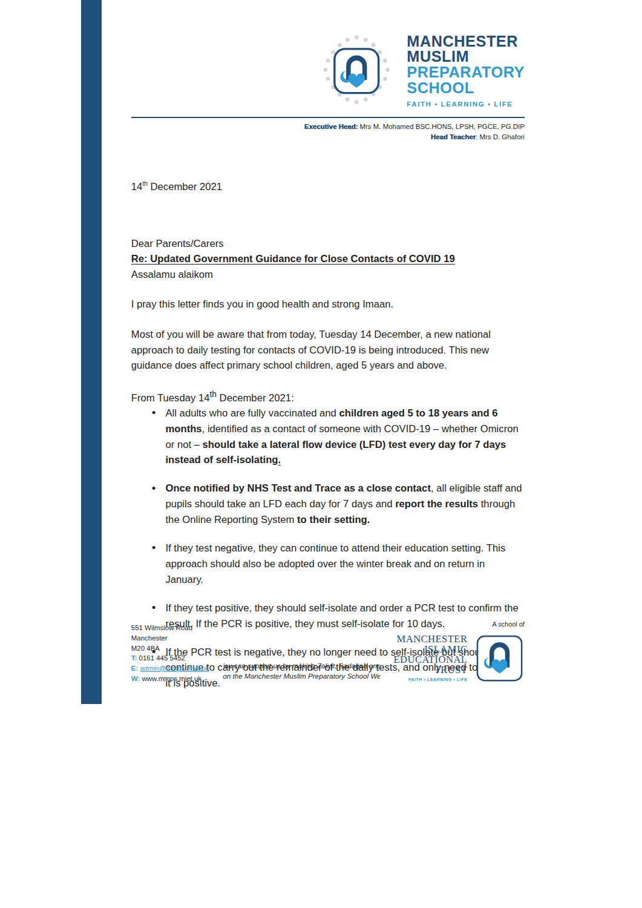MANCHESTER MUSLIM PREPARATORY SCHOOL FAITH • LEARNING • LIFE
Executive Head: Mrs M. Mohamed BSC.HONS, LPSH, PGCE, PG.DIP
Head Teacher: Mrs D. Ghafori
14th December 2021
Dear Parents/Carers
Re: Updated Government Guidance for Close Contacts of COVID 19
Assalamu alaikom
I pray this letter finds you in good health and strong Imaan.
Most of you will be aware that from today, Tuesday 14 December, a new national approach to daily testing for contacts of COVID-19 is being introduced. This new guidance does affect primary school children, aged 5 years and above.
From Tuesday 14th December 2021:
All adults who are fully vaccinated and children aged 5 to 18 years and 6 months, identified as a contact of someone with COVID-19 – whether Omicron or not – should take a lateral flow device (LFD) test every day for 7 days instead of self-isolating.
Once notified by NHS Test and Trace as a close contact, all eligible staff and pupils should take an LFD each day for 7 days and report the results through the Online Reporting System to their setting.
If they test negative, they can continue to attend their education setting. This approach should also be adopted over the winter break and on return in January.
If they test positive, they should self-isolate and order a PCR test to confirm the result. If the PCR is positive, they must self-isolate for 10 days.
If the PCR test is negative, they no longer need to self-isolate but should continue to carry out the remainder of the daily tests, and only need to isolate if it is positive.
551 Wilmslow Road
Manchester
M20 4BA
T: 0161 445 5452
E: admin@mmps.miet.uk
W: www.mmps.miet.uk
’ou can support us by making Zakat, Sadaqah and other donations
on the Manchester Muslim Preparatory School Website
A school of
MANCHESTER ISLAMIC EDUCATIONAL TRUST FAITH • LEARNING • LIFE